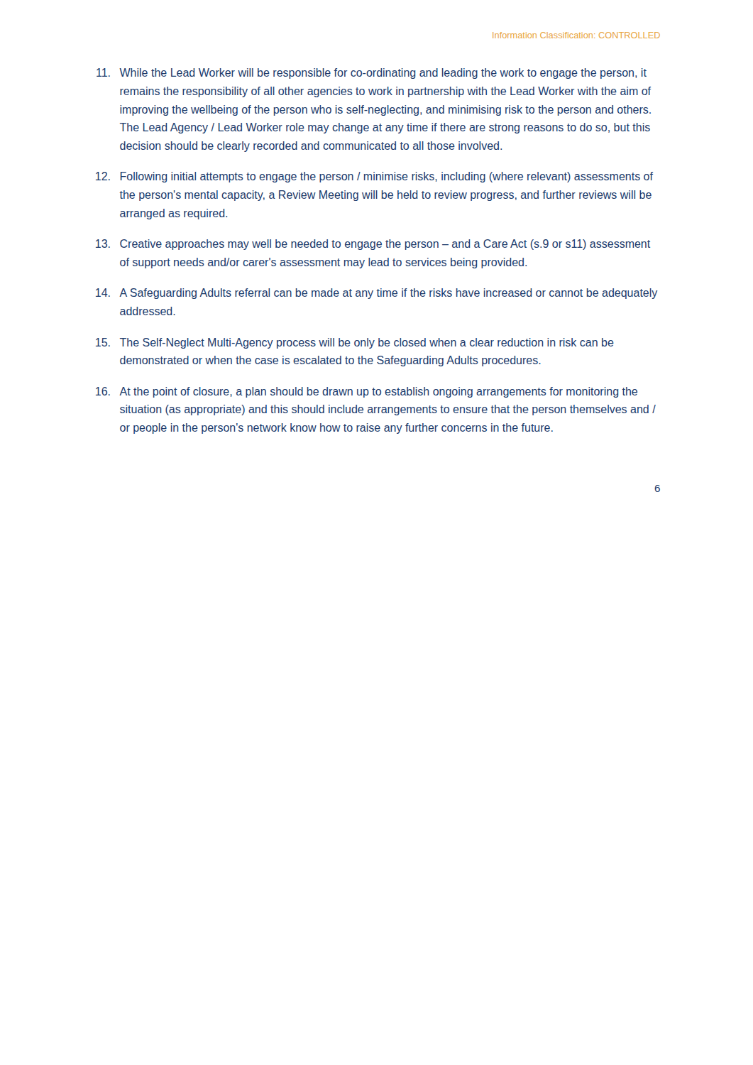Information Classification: CONTROLLED
While the Lead Worker will be responsible for co-ordinating and leading the work to engage the person, it remains the responsibility of all other agencies to work in partnership with the Lead Worker with the aim of improving the wellbeing of the person who is self-neglecting, and minimising risk to the person and others. The Lead Agency / Lead Worker role may change at any time if there are strong reasons to do so, but this decision should be clearly recorded and communicated to all those involved.
Following initial attempts to engage the person / minimise risks, including (where relevant) assessments of the person's mental capacity, a Review Meeting will be held to review progress, and further reviews will be arranged as required.
Creative approaches may well be needed to engage the person – and a Care Act (s.9 or s11) assessment of support needs and/or carer's assessment may lead to services being provided.
A Safeguarding Adults referral can be made at any time if the risks have increased or cannot be adequately addressed.
The Self-Neglect Multi-Agency process will be only be closed when a clear reduction in risk can be demonstrated or when the case is escalated to the Safeguarding Adults procedures.
At the point of closure, a plan should be drawn up to establish ongoing arrangements for monitoring the situation (as appropriate) and this should include arrangements to ensure that the person themselves and / or people in the person's network know how to raise any further concerns in the future.
6